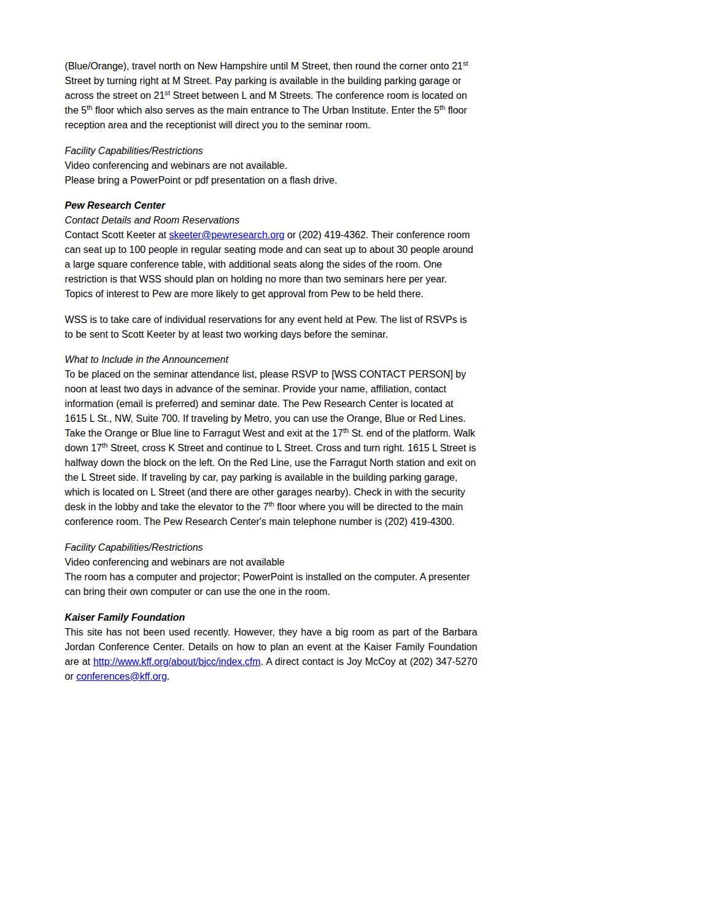(Blue/Orange), travel north on New Hampshire until M Street, then round the corner onto 21st Street by turning right at M Street. Pay parking is available in the building parking garage or across the street on 21st Street between L and M Streets. The conference room is located on the 5th floor which also serves as the main entrance to The Urban Institute. Enter the 5th floor reception area and the receptionist will direct you to the seminar room.
Facility Capabilities/Restrictions
Video conferencing and webinars are not available.
Please bring a PowerPoint or pdf presentation on a flash drive.
Pew Research Center
Contact Details and Room Reservations
Contact Scott Keeter at skeeter@pewresearch.org or (202) 419-4362. Their conference room can seat up to 100 people in regular seating mode and can seat up to about 30 people around a large square conference table, with additional seats along the sides of the room. One restriction is that WSS should plan on holding no more than two seminars here per year. Topics of interest to Pew are more likely to get approval from Pew to be held there.
WSS is to take care of individual reservations for any event held at Pew. The list of RSVPs is to be sent to Scott Keeter by at least two working days before the seminar.
What to Include in the Announcement
To be placed on the seminar attendance list, please RSVP to [WSS CONTACT PERSON] by noon at least two days in advance of the seminar. Provide your name, affiliation, contact information (email is preferred) and seminar date. The Pew Research Center is located at 1615 L St., NW, Suite 700. If traveling by Metro, you can use the Orange, Blue or Red Lines. Take the Orange or Blue line to Farragut West and exit at the 17th St. end of the platform. Walk down 17th Street, cross K Street and continue to L Street. Cross and turn right. 1615 L Street is halfway down the block on the left. On the Red Line, use the Farragut North station and exit on the L Street side. If traveling by car, pay parking is available in the building parking garage, which is located on L Street (and there are other garages nearby). Check in with the security desk in the lobby and take the elevator to the 7th floor where you will be directed to the main conference room. The Pew Research Center's main telephone number is (202) 419-4300.
Facility Capabilities/Restrictions
Video conferencing and webinars are not available
The room has a computer and projector; PowerPoint is installed on the computer. A presenter can bring their own computer or can use the one in the room.
Kaiser Family Foundation
This site has not been used recently. However, they have a big room as part of the Barbara Jordan Conference Center. Details on how to plan an event at the Kaiser Family Foundation are at http://www.kff.org/about/bjcc/index.cfm. A direct contact is Joy McCoy at (202) 347-5270 or conferences@kff.org.